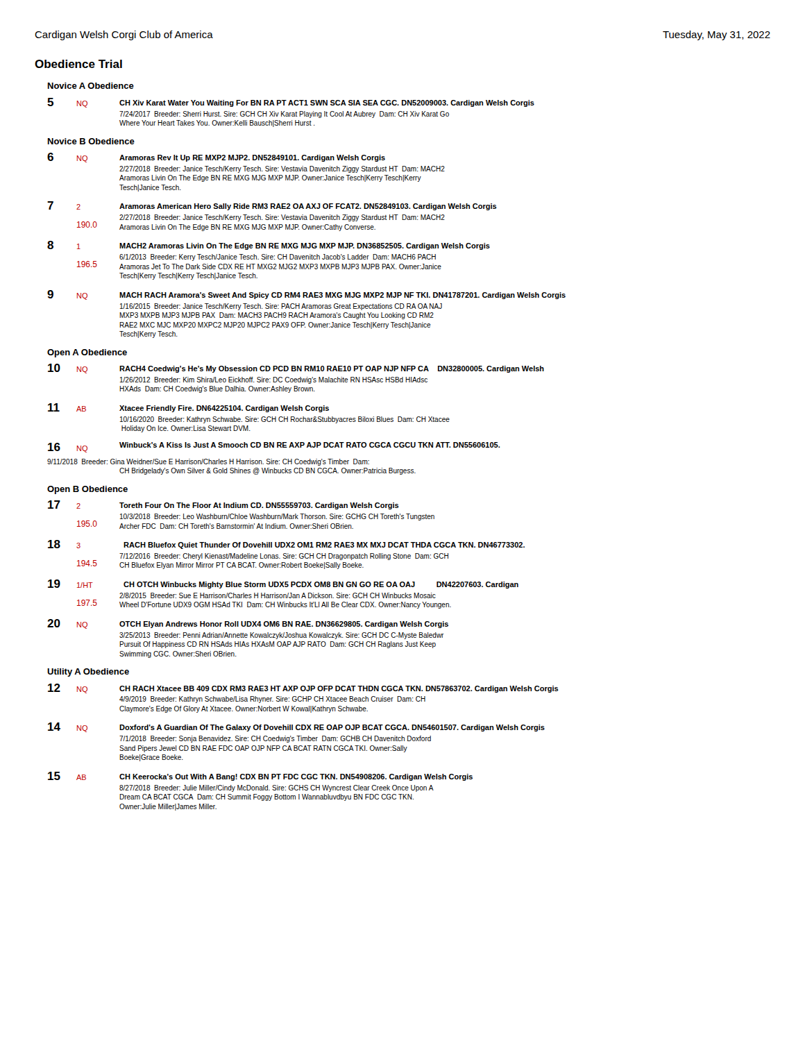Cardigan Welsh Corgi Club of America
Tuesday, May 31, 2022
Obedience Trial
Novice A Obedience
5
NQ
CH Xiv Karat Water You Waiting For BN RA PT ACT1 SWN SCA SIA SEA CGC. DN52009003. Cardigan Welsh Corgis
7/24/2017 Breeder: Sherri Hurst. Sire: GCH CH Xiv Karat Playing It Cool At Aubrey Dam: CH Xiv Karat Go
Where Your Heart Takes You. Owner:Kelli Bausch|Sherri Hurst .
Novice B Obedience
6
NQ
Aramoras Rev It Up RE MXP2 MJP2. DN52849101. Cardigan Welsh Corgis
2/27/2018 Breeder: Janice Tesch/Kerry Tesch. Sire: Vestavia Davenitch Ziggy Stardust HT Dam: MACH2
Aramoras Livin On The Edge BN RE MXG MJG MXP MJP. Owner:Janice Tesch|Kerry Tesch|Kerry
Tesch|Janice Tesch.
7
2190.0
Aramoras American Hero Sally Ride RM3 RAE2 OA AXJ OF FCAT2. DN52849103. Cardigan Welsh Corgis
2/27/2018 Breeder: Janice Tesch/Kerry Tesch. Sire: Vestavia Davenitch Ziggy Stardust HT Dam: MACH2
Aramoras Livin On The Edge BN RE MXG MJG MXP MJP. Owner:Cathy Converse.
8
1196.5
MACH2 Aramoras Livin On The Edge BN RE MXG MJG MXP MJP. DN36852505. Cardigan Welsh Corgis
6/1/2013 Breeder: Kerry Tesch/Janice Tesch. Sire: CH Davenitch Jacob's Ladder Dam: MACH6 PACH
Aramoras Jet To The Dark Side CDX RE HT MXG2 MJG2 MXP3 MXPB MJP3 MJPB PAX. Owner:Janice
Tesch|Kerry Tesch|Kerry Tesch|Janice Tesch.
9
NQ
MACH RACH Aramora's Sweet And Spicy CD RM4 RAE3 MXG MJG MXP2 MJP NF TKI. DN41787201. Cardigan Welsh Corgis
1/16/2015 Breeder: Janice Tesch/Kerry Tesch. Sire: PACH Aramoras Great Expectations CD RA OA NAJ
MXP3 MXPB MJP3 MJPB PAX Dam: MACH3 PACH9 RACH Aramora's Caught You Looking CD RM2
RAE2 MXC MJC MXP20 MXPC2 MJP20 MJPC2 PAX9 OFP. Owner:Janice Tesch|Kerry Tesch|Janice
Tesch|Kerry Tesch.
Open A Obedience
10
NQ
RACH4 Coedwig's He's My Obsession CD PCD BN RM10 RAE10 PT OAP NJP NFP CA DN32800005. Cardigan Welsh
1/26/2012 Breeder: Kim Shira/Leo Eickhoff. Sire: DC Coedwig's Malachite RN HSAsc HSBd HIAdsc
HXAds Dam: CH Coedwig's Blue Dalhia. Owner:Ashley Brown.
11
AB
Xtacee Friendly Fire. DN64225104. Cardigan Welsh Corgis
10/16/2020 Breeder: Kathryn Schwabe. Sire: GCH CH Rochar&Stubbyacres Biloxi Blues Dam: CH Xtacee
Holiday On Ice. Owner:Lisa Stewart DVM.
16 NQ Winbuck's A Kiss Is Just A Smooch CD BN RE AXP AJP DCAT RATO CGCA CGCU TKN ATT. DN55606105.
9/11/2018 Breeder: Gina Weidner/Sue E Harrison/Charles H Harrison. Sire: CH Coedwig's Timber Dam:
CH Bridgelady's Own Silver & Gold Shines @ Winbucks CD BN CGCA. Owner:Patricia Burgess.
Open B Obedience
17
2195.0
Toreth Four On The Floor At Indium CD. DN55559703. Cardigan Welsh Corgis
10/3/2018 Breeder: Leo Washburn/Chloe Washburn/Mark Thorson. Sire: GCHG CH Toreth's Tungsten
Archer FDC Dam: CH Toreth's Barnstormin' At Indium. Owner:Sheri OBrien.
18
3194.5
RACH Bluefox Quiet Thunder Of Dovehill UDX2 OM1 RM2 RAE3 MX MXJ DCAT THDA CGCA TKN. DN46773302.
7/12/2016 Breeder: Cheryl Kienast/Madeline Lonas. Sire: GCH CH Dragonpatch Rolling Stone Dam: GCH
CH Bluefox Elyan Mirror Mirror PT CA BCAT. Owner:Robert Boeke|Sally Boeke.
19
1/HT197.5
CH OTCH Winbucks Mighty Blue Storm UDX5 PCDX OM8 BN GN GO RE OA OAJ DN42207603. Cardigan
2/8/2015 Breeder: Sue E Harrison/Charles H Harrison/Jan A Dickson. Sire: GCH CH Winbucks Mosaic
Wheel D'Fortune UDX9 OGM HSAd TKI Dam: CH Winbucks It'Ll All Be Clear CDX. Owner:Nancy Youngen.
20
NQ
OTCH Elyan Andrews Honor Roll UDX4 OM6 BN RAE. DN36629805. Cardigan Welsh Corgis
3/25/2013 Breeder: Penni Adrian/Annette Kowalczyk/Joshua Kowalczyk. Sire: GCH DC C-Myste Baledwr
Pursuit Of Happiness CD RN HSAds HIAs HXAsM OAP AJP RATO Dam: GCH CH Raglans Just Keep
Swimming CGC. Owner:Sheri OBrien.
Utility A Obedience
12
NQ
CH RACH Xtacee BB 409 CDX RM3 RAE3 HT AXP OJP OFP DCAT THDN CGCA TKN. DN57863702. Cardigan Welsh Corgis
4/9/2019 Breeder: Kathryn Schwabe/Lisa Rhyner. Sire: GCHP CH Xtacee Beach Cruiser Dam: CH
Claymore's Edge Of Glory At Xtacee. Owner:Norbert W Kowal|Kathryn Schwabe.
14
NQ
Doxford's A Guardian Of The Galaxy Of Dovehill CDX RE OAP OJP BCAT CGCA. DN54601507. Cardigan Welsh Corgis
7/1/2018 Breeder: Sonja Benavidez. Sire: CH Coedwig's Timber Dam: GCHB CH Davenitch Doxford
Sand Pipers Jewel CD BN RAE FDC OAP OJP NFP CA BCAT RATN CGCA TKI. Owner:Sally
Boeke|Grace Boeke.
15
AB
CH Keerocka's Out With A Bang! CDX BN PT FDC CGC TKN. DN54908206. Cardigan Welsh Corgis
8/27/2018 Breeder: Julie Miller/Cindy McDonald. Sire: GCHS CH Wyncrest Clear Creek Once Upon A
Dream CA BCAT CGCA Dam: CH Summit Foggy Bottom I Wannabluvdbyu BN FDC CGC TKN.
Owner:Julie Miller|James Miller.